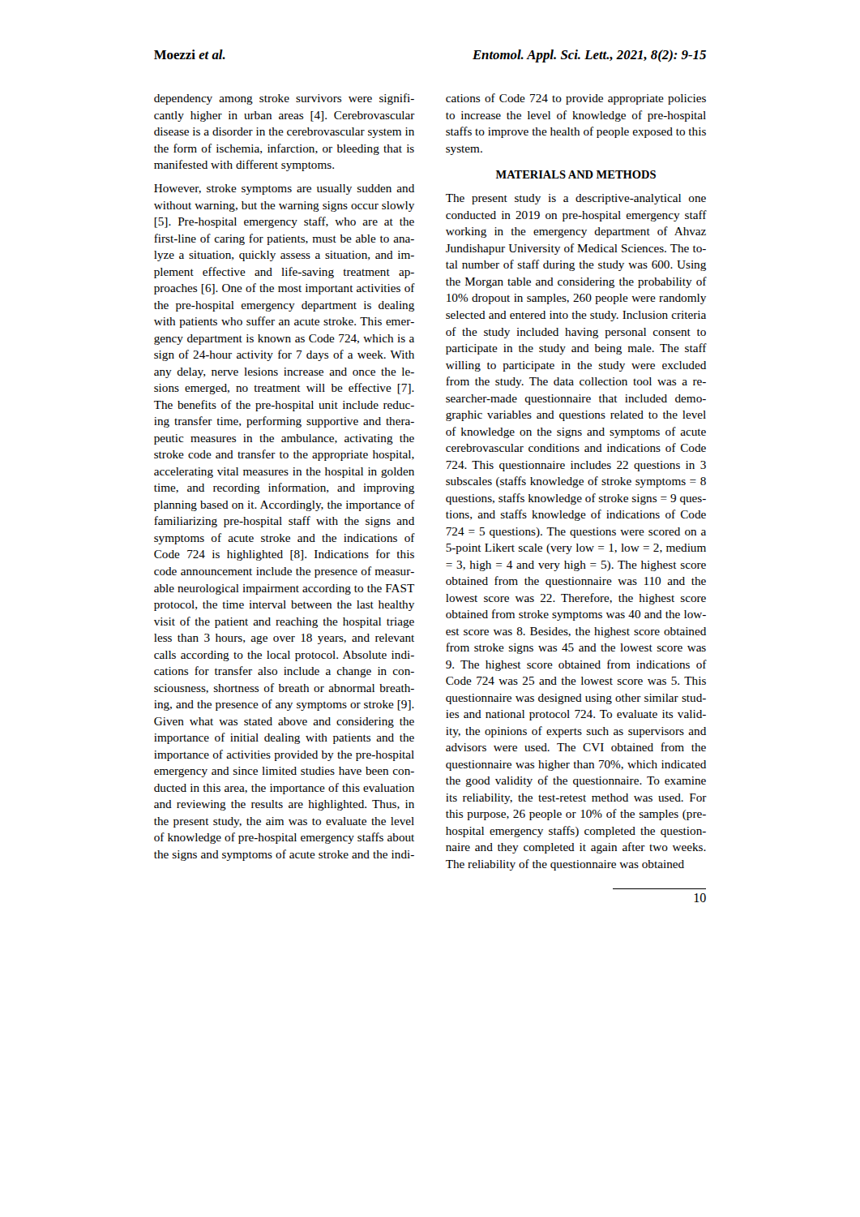Moezzi et al.
Entomol. Appl. Sci. Lett., 2021, 8(2): 9-15
dependency among stroke survivors were significantly higher in urban areas [4]. Cerebrovascular disease is a disorder in the cerebrovascular system in the form of ischemia, infarction, or bleeding that is manifested with different symptoms.
However, stroke symptoms are usually sudden and without warning, but the warning signs occur slowly [5]. Pre-hospital emergency staff, who are at the first-line of caring for patients, must be able to analyze a situation, quickly assess a situation, and implement effective and life-saving treatment approaches [6]. One of the most important activities of the pre-hospital emergency department is dealing with patients who suffer an acute stroke. This emergency department is known as Code 724, which is a sign of 24-hour activity for 7 days of a week. With any delay, nerve lesions increase and once the lesions emerged, no treatment will be effective [7]. The benefits of the pre-hospital unit include reducing transfer time, performing supportive and therapeutic measures in the ambulance, activating the stroke code and transfer to the appropriate hospital, accelerating vital measures in the hospital in golden time, and recording information, and improving planning based on it. Accordingly, the importance of familiarizing pre-hospital staff with the signs and symptoms of acute stroke and the indications of Code 724 is highlighted [8]. Indications for this code announcement include the presence of measurable neurological impairment according to the FAST protocol, the time interval between the last healthy visit of the patient and reaching the hospital triage less than 3 hours, age over 18 years, and relevant calls according to the local protocol. Absolute indications for transfer also include a change in consciousness, shortness of breath or abnormal breathing, and the presence of any symptoms or stroke [9]. Given what was stated above and considering the importance of initial dealing with patients and the importance of activities provided by the pre-hospital emergency and since limited studies have been conducted in this area, the importance of this evaluation and reviewing the results are highlighted. Thus, in the present study, the aim was to evaluate the level of knowledge of pre-hospital emergency staffs about the signs and symptoms of acute stroke and the indications of Code 724 to provide appropriate policies to increase the level of knowledge of pre-hospital staffs to improve the health of people exposed to this system.
Materials and Methods
The present study is a descriptive-analytical one conducted in 2019 on pre-hospital emergency staff working in the emergency department of Ahvaz Jundishapur University of Medical Sciences. The total number of staff during the study was 600. Using the Morgan table and considering the probability of 10% dropout in samples, 260 people were randomly selected and entered into the study. Inclusion criteria of the study included having personal consent to participate in the study and being male. The staff willing to participate in the study were excluded from the study. The data collection tool was a researcher-made questionnaire that included demographic variables and questions related to the level of knowledge on the signs and symptoms of acute cerebrovascular conditions and indications of Code 724. This questionnaire includes 22 questions in 3 subscales (staffs knowledge of stroke symptoms = 8 questions, staffs knowledge of stroke signs = 9 questions, and staffs knowledge of indications of Code 724 = 5 questions). The questions were scored on a 5-point Likert scale (very low = 1, low = 2, medium = 3, high = 4 and very high = 5). The highest score obtained from the questionnaire was 110 and the lowest score was 22. Therefore, the highest score obtained from stroke symptoms was 40 and the lowest score was 8. Besides, the highest score obtained from stroke signs was 45 and the lowest score was 9. The highest score obtained from indications of Code 724 was 25 and the lowest score was 5. This questionnaire was designed using other similar studies and national protocol 724. To evaluate its validity, the opinions of experts such as supervisors and advisors were used. The CVI obtained from the questionnaire was higher than 70%, which indicated the good validity of the questionnaire. To examine its reliability, the test-retest method was used. For this purpose, 26 people or 10% of the samples (pre-hospital emergency staffs) completed the questionnaire and they completed it again after two weeks. The reliability of the questionnaire was obtained
10